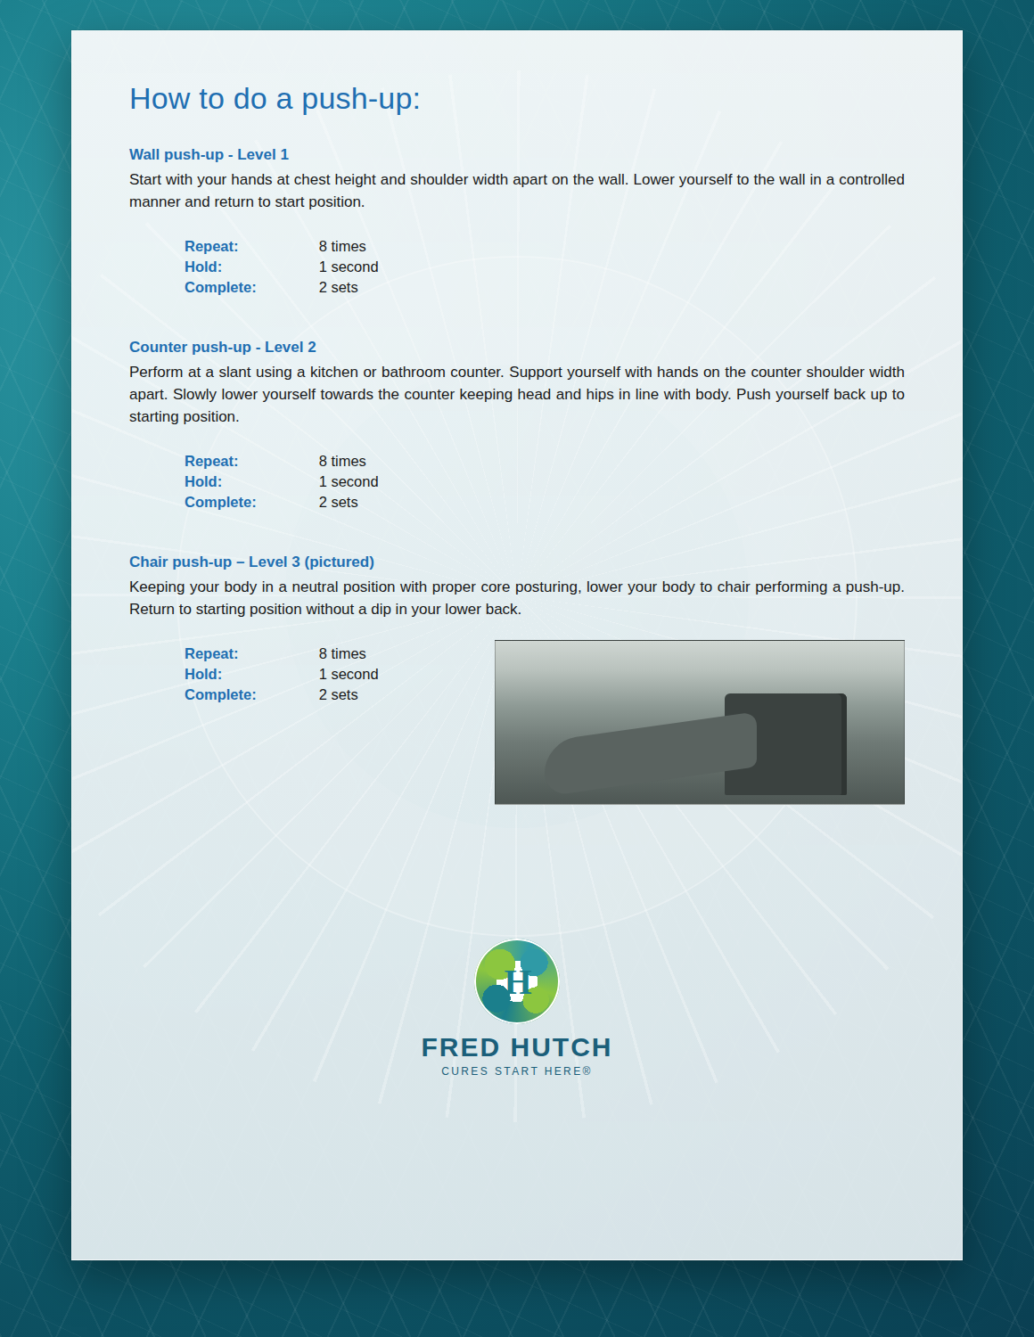How to do a push-up:
Wall push-up - Level 1
Start with your hands at chest height and shoulder width apart on the wall. Lower yourself to the wall in a controlled manner and return to start position.
| Repeat: | 8 times |
| Hold: | 1 second |
| Complete: | 2 sets |
Counter push-up - Level 2
Perform at a slant using a kitchen or bathroom counter. Support yourself with hands on the counter shoulder width apart. Slowly lower yourself towards the counter keeping head and hips in line with body. Push yourself back up to starting position.
| Repeat: | 8 times |
| Hold: | 1 second |
| Complete: | 2 sets |
Chair push-up – Level 3 (pictured)
Keeping your body in a neutral position with proper core posturing, lower your body to chair performing a push-up. Return to starting position without a dip in your lower back.
| Repeat: | 8 times |
| Hold: | 1 second |
| Complete: | 2 sets |
H
FRED HUTCH
CURES START HERE®